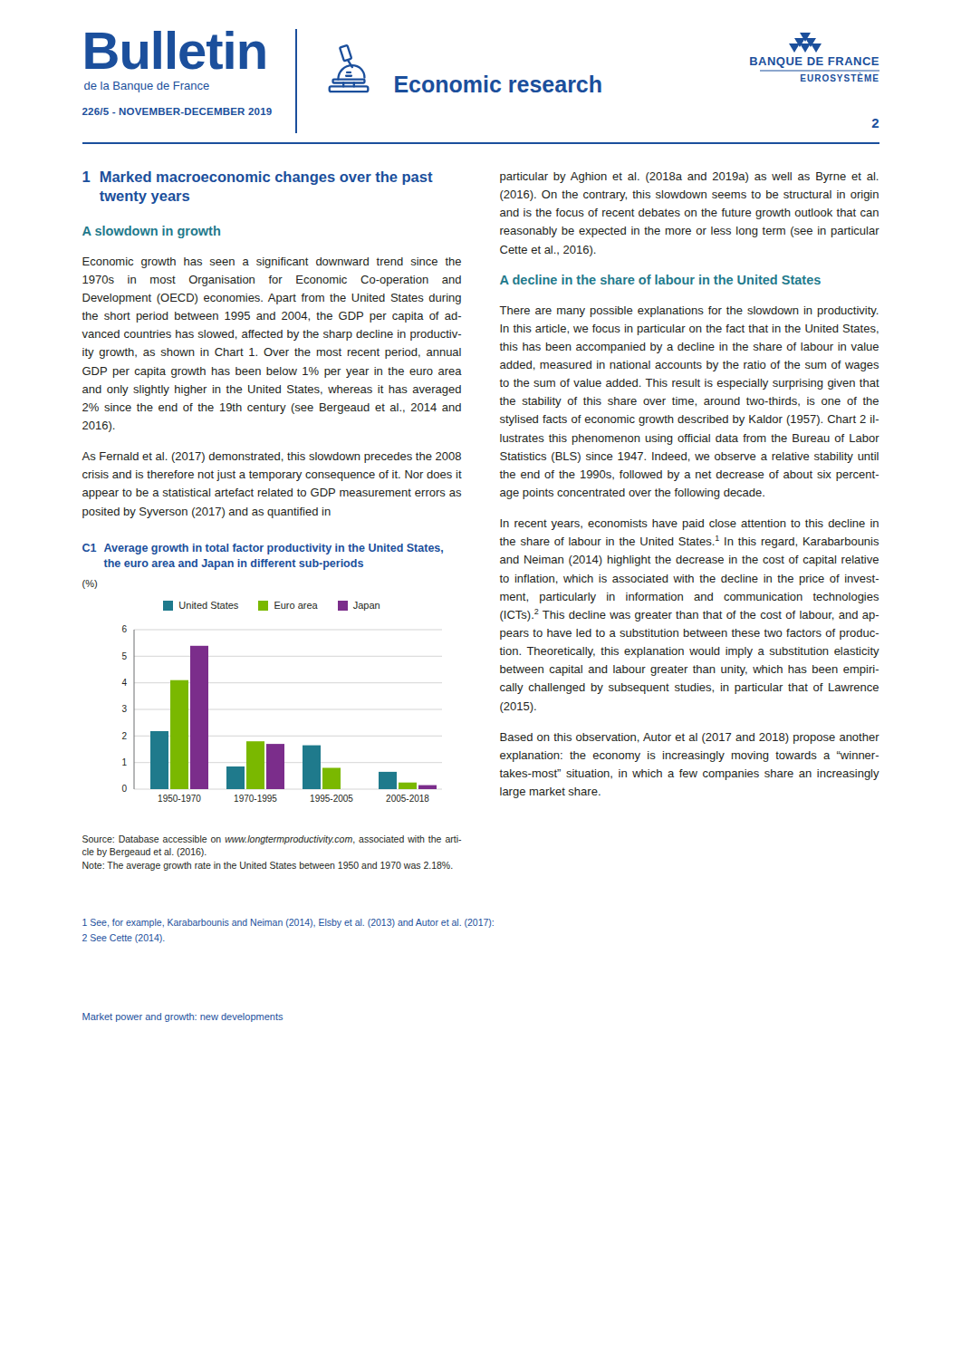Bulletin
de la Banque de France
226/5 - NOVEMBER-DECEMBER 2019
Economic research
BANQUE DE FRANCE EUROSYSTÈME
2
1 Marked macroeconomic changes over the past twenty years
A slowdown in growth
Economic growth has seen a significant downward trend since the 1970s in most Organisation for Economic Co-operation and Development (OECD) economies. Apart from the United States during the short period between 1995 and 2004, the GDP per capita of advanced countries has slowed, affected by the sharp decline in productivity growth, as shown in Chart 1. Over the most recent period, annual GDP per capita growth has been below 1% per year in the euro area and only slightly higher in the United States, whereas it has averaged 2% since the end of the 19th century (see Bergeaud et al., 2014 and 2016).
As Fernald et al. (2017) demonstrated, this slowdown precedes the 2008 crisis and is therefore not just a temporary consequence of it. Nor does it appear to be a statistical artefact related to GDP measurement errors as posited by Syverson (2017) and as quantified in
C1 Average growth in total factor productivity in the United States, the euro area and Japan in different sub-periods
(%)
United States Euro area Japan
0 1 2 3 4 5 6 1950-1970 1970-1995 1995-2005 2005-2018
Source: Database accessible on www.longtermproductivity.com, associated with the article by Bergeaud et al. (2016).
Note: The average growth rate in the United States between 1950 and 1970 was 2.18%.
particular by Aghion et al. (2018a and 2019a) as well as Byrne et al. (2016). On the contrary, this slowdown seems to be structural in origin and is the focus of recent debates on the future growth outlook that can reasonably be expected in the more or less long term (see in particular Cette et al., 2016).
A decline in the share of labour in the United States
There are many possible explanations for the slowdown in productivity. In this article, we focus in particular on the fact that in the United States, this has been accompanied by a decline in the share of labour in value added, measured in national accounts by the ratio of the sum of wages to the sum of value added. This result is especially surprising given that the stability of this share over time, around two-thirds, is one of the stylised facts of economic growth described by Kaldor (1957). Chart 2 illustrates this phenomenon using official data from the Bureau of Labor Statistics (BLS) since 1947. Indeed, we observe a relative stability until the end of the 1990s, followed by a net decrease of about six percentage points concentrated over the following decade.
In recent years, economists have paid close attention to this decline in the share of labour in the United States.1 In this regard, Karabarbounis and Neiman (2014) highlight the decrease in the cost of capital relative to inflation, which is associated with the decline in the price of investment, particularly in information and communication technologies (ICTs).2 This decline was greater than that of the cost of labour, and appears to have led to a substitution between these two factors of production. Theoretically, this explanation would imply a substitution elasticity between capital and labour greater than unity, which has been empirically challenged by subsequent studies, in particular that of Lawrence (2015).
Based on this observation, Autor et al (2017 and 2018) propose another explanation: the economy is increasingly moving towards a “winner-takes-most” situation, in which a few companies share an increasingly large market share.
1 See, for example, Karabarbounis and Neiman (2014), Elsby et al. (2013) and Autor et al. (2017):
2 See Cette (2014).
Market power and growth: new developments